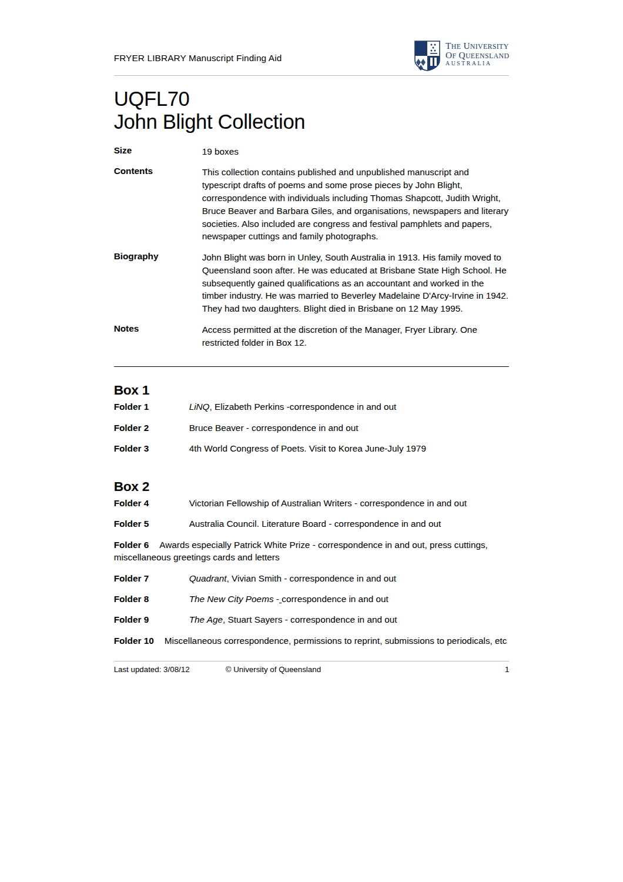FRYER LIBRARY Manuscript Finding Aid
THE UNIVERSITY
OF QUEENSLAND
AUSTRALIA
UQFL70John Blight Collection
Size
19 boxes
Contents
This collection contains published and unpublished manuscript and typescript drafts of poems and some prose pieces by John Blight, correspondence with individuals including Thomas Shapcott, Judith Wright, Bruce Beaver and Barbara Giles, and organisations, newspapers and literary societies. Also included are congress and festival pamphlets and papers, newspaper cuttings and family photographs.
Biography
John Blight was born in Unley, South Australia in 1913. His family moved to Queensland soon after. He was educated at Brisbane State High School. He subsequently gained qualifications as an accountant and worked in the timber industry. He was married to Beverley Madelaine D'Arcy-Irvine in 1942. They had two daughters. Blight died in Brisbane on 12 May 1995.
Notes
Access permitted at the discretion of the Manager, Fryer Library. One restricted folder in Box 12.
Box 1
Folder 1
LiNQ, Elizabeth Perkins -correspondence in and out
Folder 2
Bruce Beaver - correspondence in and out
Folder 3
4th World Congress of Poets. Visit to Korea June-July 1979
Box 2
Folder 4
Victorian Fellowship of Australian Writers - correspondence in and out
Folder 5
Australia Council. Literature Board - correspondence in and out
Folder 6 Awards especially Patrick White Prize - correspondence in and out, press cuttings, miscellaneous greetings cards and letters
Folder 7
Quadrant, Vivian Smith - correspondence in and out
Folder 8
The New City Poems - correspondence in and out
Folder 9
The Age, Stuart Sayers - correspondence in and out
Folder 10 Miscellaneous correspondence, permissions to reprint, submissions to periodicals, etc
Last updated: 3/08/12
© University of Queensland
1